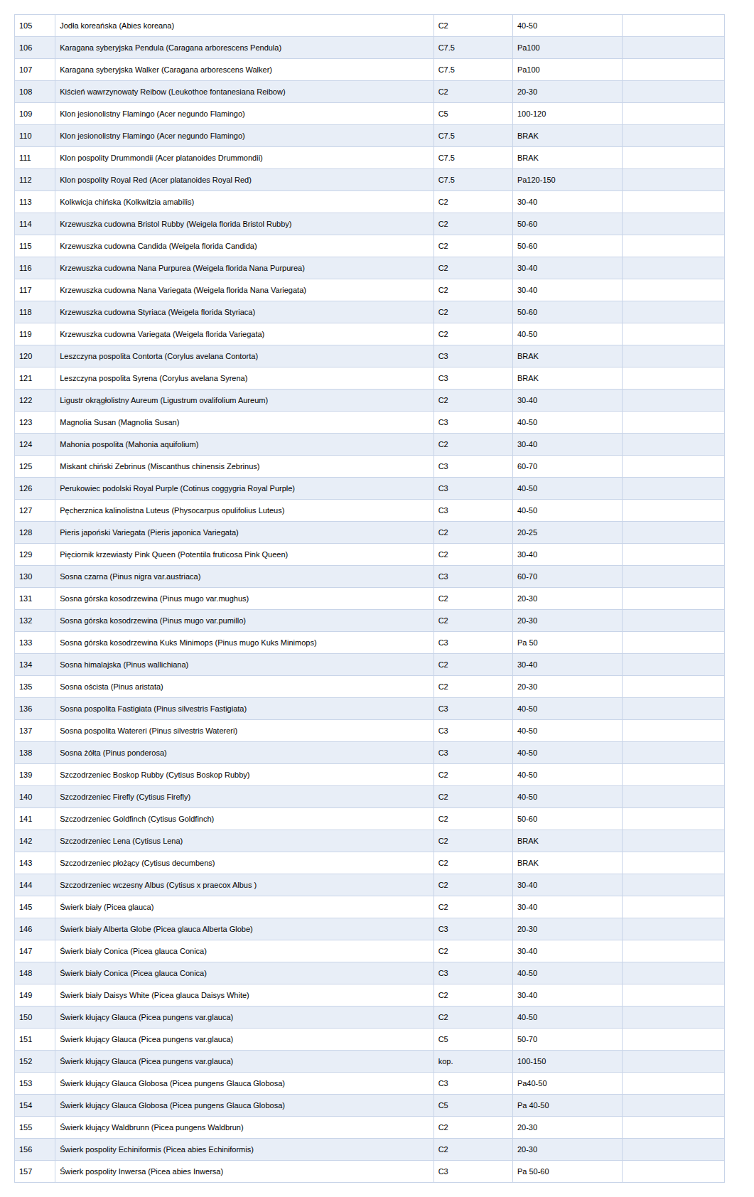| 105 | Jodła koreańska (Abies koreana) | C2 | 40-50 | |
| 106 | Karagana syberyjska Pendula (Caragana arborescens Pendula) | C7.5 | Pa100 | |
| 107 | Karagana syberyjska Walker (Caragana arborescens Walker) | C7.5 | Pa100 | |
| 108 | Kiścień wawrzynowaty Reibow (Leukothoe fontanesiana Reibow) | C2 | 20-30 | |
| 109 | Klon jesionolistny Flamingo (Acer negundo Flamingo) | C5 | 100-120 | |
| 110 | Klon jesionolistny Flamingo (Acer negundo Flamingo) | C7.5 | BRAK | |
| 111 | Klon pospolity Drummondii (Acer platanoides Drummondii) | C7.5 | BRAK | |
| 112 | Klon pospolity Royal Red (Acer platanoides Royal Red) | C7.5 | Pa120-150 | |
| 113 | Kolkwicja chińska (Kolkwitzia amabilis) | C2 | 30-40 | |
| 114 | Krzewuszka cudowna Bristol Rubby (Weigela florida Bristol Rubby) | C2 | 50-60 | |
| 115 | Krzewuszka cudowna Candida (Weigela florida Candida) | C2 | 50-60 | |
| 116 | Krzewuszka cudowna Nana Purpurea (Weigela florida Nana Purpurea) | C2 | 30-40 | |
| 117 | Krzewuszka cudowna Nana Variegata (Weigela florida Nana Variegata) | C2 | 30-40 | |
| 118 | Krzewuszka cudowna Styriaca (Weigela florida Styriaca) | C2 | 50-60 | |
| 119 | Krzewuszka cudowna Variegata (Weigela florida Variegata) | C2 | 40-50 | |
| 120 | Leszczyna pospolita Contorta (Corylus avelana Contorta) | C3 | BRAK | |
| 121 | Leszczyna pospolita Syrena (Corylus avelana Syrena) | C3 | BRAK | |
| 122 | Ligustr okrągłolistny Aureum (Ligustrum ovalifolium Aureum) | C2 | 30-40 | |
| 123 | Magnolia Susan (Magnolia Susan) | C3 | 40-50 | |
| 124 | Mahonia pospolita (Mahonia aquifolium) | C2 | 30-40 | |
| 125 | Miskant chiński Zebrinus (Miscanthus chinensis Zebrinus) | C3 | 60-70 | |
| 126 | Perukowiec podolski Royal Purple (Cotinus coggygria Royal Purple) | C3 | 40-50 | |
| 127 | Pęcherznica kalinolistna Luteus (Physocarpus opulifolius Luteus) | C3 | 40-50 | |
| 128 | Pieris japoński Variegata (Pieris japonica Variegata) | C2 | 20-25 | |
| 129 | Pięciornik krzewiasty Pink Queen (Potentila fruticosa Pink Queen) | C2 | 30-40 | |
| 130 | Sosna czarna (Pinus nigra var.austriaca) | C3 | 60-70 | |
| 131 | Sosna górska kosodrzewina (Pinus mugo var.mughus) | C2 | 20-30 | |
| 132 | Sosna górska kosodrzewina (Pinus mugo var.pumillo) | C2 | 20-30 | |
| 133 | Sosna górska kosodrzewina Kuks Minimops (Pinus mugo Kuks Minimops) | C3 | Pa 50 | |
| 134 | Sosna himalajska (Pinus wallichiana) | C2 | 30-40 | |
| 135 | Sosna oścista (Pinus aristata) | C2 | 20-30 | |
| 136 | Sosna pospolita Fastigiata (Pinus silvestris Fastigiata) | C3 | 40-50 | |
| 137 | Sosna pospolita Watereri (Pinus silvestris Watereri) | C3 | 40-50 | |
| 138 | Sosna żółta (Pinus ponderosa) | C3 | 40-50 | |
| 139 | Szczodrzeniec Boskop Rubby (Cytisus Boskop Rubby) | C2 | 40-50 | |
| 140 | Szczodrzeniec Firefly (Cytisus Firefly) | C2 | 40-50 | |
| 141 | Szczodrzeniec Goldfinch (Cytisus Goldfinch) | C2 | 50-60 | |
| 142 | Szczodrzeniec Lena (Cytisus Lena) | C2 | BRAK | |
| 143 | Szczodrzeniec płożący (Cytisus decumbens) | C2 | BRAK | |
| 144 | Szczodrzeniec wczesny Albus (Cytisus x praecox Albus ) | C2 | 30-40 | |
| 145 | Świerk biały (Picea glauca) | C2 | 30-40 | |
| 146 | Świerk biały Alberta Globe (Picea glauca Alberta Globe) | C3 | 20-30 | |
| 147 | Świerk biały Conica (Picea glauca Conica) | C2 | 30-40 | |
| 148 | Świerk biały Conica (Picea glauca Conica) | C3 | 40-50 | |
| 149 | Świerk biały Daisys White (Picea glauca Daisys White) | C2 | 30-40 | |
| 150 | Świerk kłujący Glauca (Picea pungens var.glauca) | C2 | 40-50 | |
| 151 | Świerk kłujący Glauca (Picea pungens var.glauca) | C5 | 50-70 | |
| 152 | Świerk kłujący Glauca (Picea pungens var.glauca) | kop. | 100-150 | |
| 153 | Świerk kłujący Glauca Globosa (Picea pungens Glauca Globosa) | C3 | Pa40-50 | |
| 154 | Świerk kłujący Glauca Globosa (Picea pungens Glauca Globosa) | C5 | Pa 40-50 | |
| 155 | Świerk kłujący Waldbrunn (Picea pungens Waldbrun) | C2 | 20-30 | |
| 156 | Świerk pospolity Echiniformis (Picea abies Echiniformis) | C2 | 20-30 | |
| 157 | Świerk pospolity Inwersa (Picea abies Inwersa) | C3 | Pa 50-60 | |